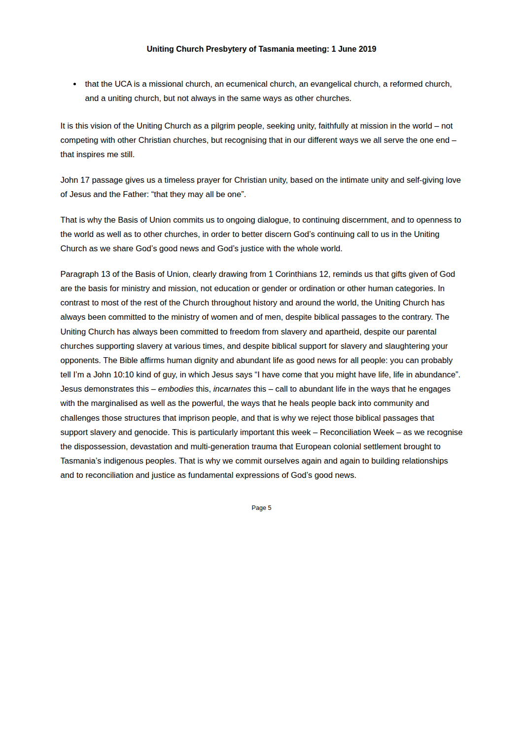Uniting Church Presbytery of Tasmania meeting: 1 June 2019
that the UCA is a missional church, an ecumenical church, an evangelical church, a reformed church, and a uniting church, but not always in the same ways as other churches.
It is this vision of the Uniting Church as a pilgrim people, seeking unity, faithfully at mission in the world – not competing with other Christian churches, but recognising that in our different ways we all serve the one end – that inspires me still.
John 17 passage gives us a timeless prayer for Christian unity, based on the intimate unity and self-giving love of Jesus and the Father: “that they may all be one”.
That is why the Basis of Union commits us to ongoing dialogue, to continuing discernment, and to openness to the world as well as to other churches, in order to better discern God’s continuing call to us in the Uniting Church as we share God’s good news and God’s justice with the whole world.
Paragraph 13 of the Basis of Union, clearly drawing from 1 Corinthians 12, reminds us that gifts given of God are the basis for ministry and mission, not education or gender or ordination or other human categories. In contrast to most of the rest of the Church throughout history and around the world, the Uniting Church has always been committed to the ministry of women and of men, despite biblical passages to the contrary. The Uniting Church has always been committed to freedom from slavery and apartheid, despite our parental churches supporting slavery at various times, and despite biblical support for slavery and slaughtering your opponents. The Bible affirms human dignity and abundant life as good news for all people: you can probably tell I’m a John 10:10 kind of guy, in which Jesus says “I have come that you might have life, life in abundance”. Jesus demonstrates this – embodies this, incarnates this – call to abundant life in the ways that he engages with the marginalised as well as the powerful, the ways that he heals people back into community and challenges those structures that imprison people, and that is why we reject those biblical passages that support slavery and genocide. This is particularly important this week – Reconciliation Week – as we recognise the dispossession, devastation and multi-generation trauma that European colonial settlement brought to Tasmania’s indigenous peoples. That is why we commit ourselves again and again to building relationships and to reconciliation and justice as fundamental expressions of God’s good news.
Page 5